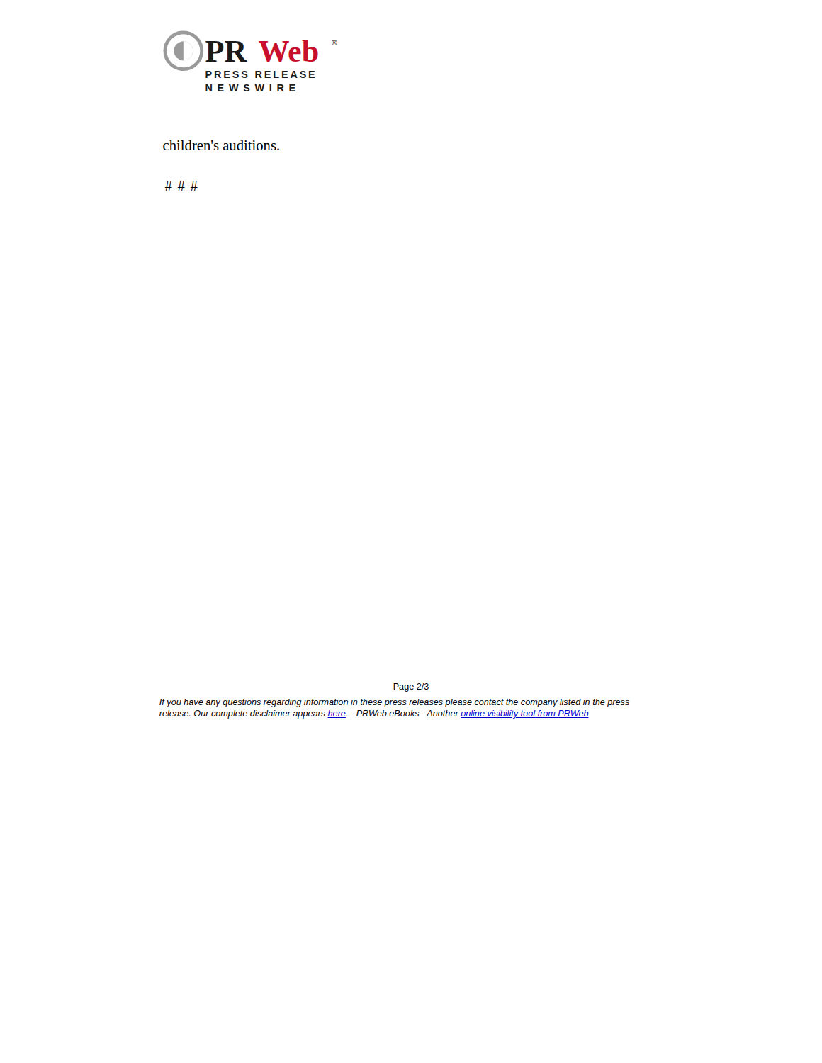PR Web ® PRESS RELEASE NEWSWIRE
children's auditions.
# # #
Page 2/3
If you have any questions regarding information in these press releases please contact the company listed in the press release. Our complete disclaimer appears here. - PRWeb eBooks - Another online visibility tool from PRWeb